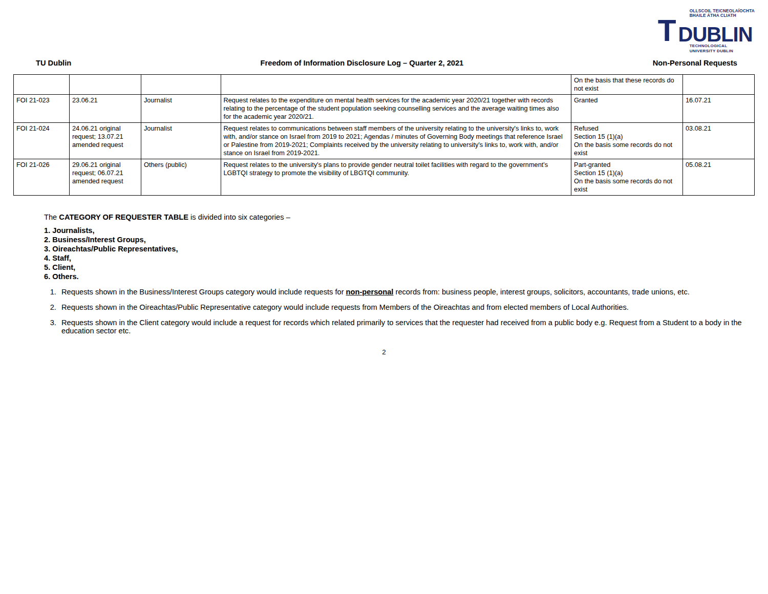OLLSCOIL TEICNEOLAÍOCHTA
BHAILE ÁTHA CLIATH
T DUBLIN
TECHNOLOGICAL
UNIVERSITY DUBLIN
TU Dublin
Freedom of Information Disclosure Log – Quarter 2, 2021
Non-Personal Requests
| | | | | On the basis that these records do not exist | |
| FOI 21-023 | 23.06.21 | Journalist | Request relates to the expenditure on mental health services for the academic year 2020/21 together with records relating to the percentage of the student population seeking counselling services and the average waiting times also for the academic year 2020/21. | Granted | 16.07.21 |
| FOI 21-024 | 24.06.21 original request; 13.07.21 amended request | Journalist | Request relates to communications between staff members of the university relating to the university's links to, work with, and/or stance on Israel from 2019 to 2021; Agendas / minutes of Governing Body meetings that reference Israel or Palestine from 2019-2021; Complaints received by the university relating to university's links to, work with, and/or stance on Israel from 2019-2021. | Refused Section 15 (1)(a) On the basis some records do not exist | 03.08.21 |
| FOI 21-026 | 29.06.21 original request; 06.07.21 amended request | Others (public) | Request relates to the university's plans to provide gender neutral toilet facilities with regard to the government's LGBTQI strategy to promote the visibility of LBGTQI community. | Part-granted Section 15 (1)(a) On the basis some records do not exist | 05.08.21 |
The CATEGORY OF REQUESTER TABLE is divided into six categories –
1. Journalists,
2. Business/Interest Groups,
3. Oireachtas/Public Representatives,
4. Staff,
5. Client,
6. Others.
Requests shown in the Business/Interest Groups category would include requests for non-personal records from: business people, interest groups, solicitors, accountants, trade unions, etc.
Requests shown in the Oireachtas/Public Representative category would include requests from Members of the Oireachtas and from elected members of Local Authorities.
Requests shown in the Client category would include a request for records which related primarily to services that the requester had received from a public body e.g. Request from a Student to a body in the education sector etc.
2